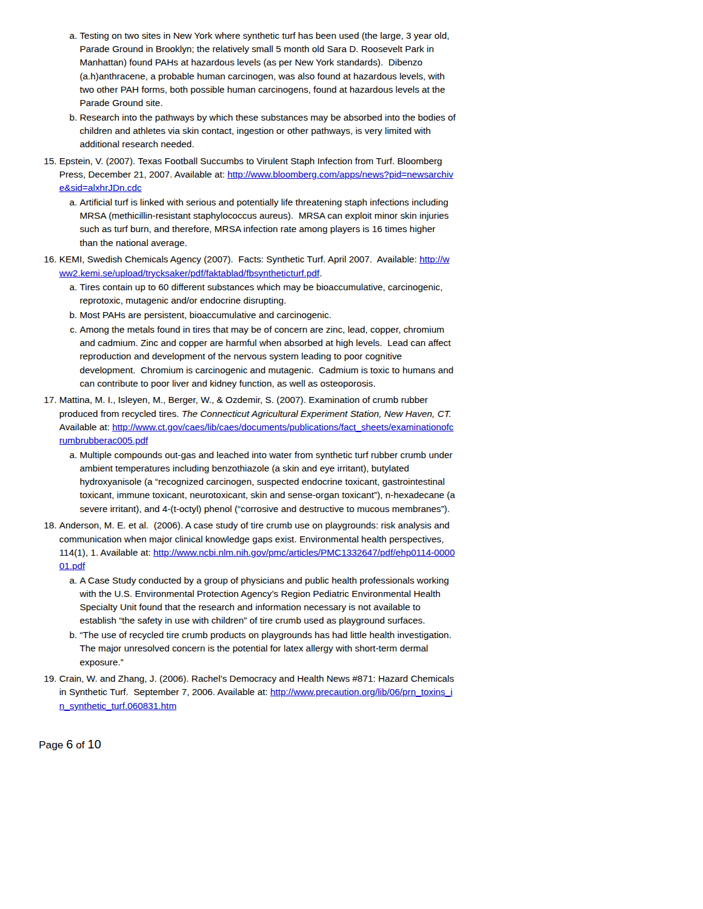Testing on two sites in New York where synthetic turf has been used (the large, 3 year old, Parade Ground in Brooklyn; the relatively small 5 month old Sara D. Roosevelt Park in Manhattan) found PAHs at hazardous levels (as per New York standards). Dibenzo (a.h)anthracene, a probable human carcinogen, was also found at hazardous levels, with two other PAH forms, both possible human carcinogens, found at hazardous levels at the Parade Ground site.
Research into the pathways by which these substances may be absorbed into the bodies of children and athletes via skin contact, ingestion or other pathways, is very limited with additional research needed.
Epstein, V. (2007). Texas Football Succumbs to Virulent Staph Infection from Turf. Bloomberg Press, December 21, 2007. Available at: http://www.bloomberg.com/apps/news?pid=newsarchive&sid=alxhrJDn.cdc
Artificial turf is linked with serious and potentially life threatening staph infections including MRSA (methicillin-resistant staphylococcus aureus). MRSA can exploit minor skin injuries such as turf burn, and therefore, MRSA infection rate among players is 16 times higher than the national average.
KEMI, Swedish Chemicals Agency (2007). Facts: Synthetic Turf. April 2007. Available: http://www2.kemi.se/upload/trycksaker/pdf/faktablad/fbsyntheticturf.pdf.
Tires contain up to 60 different substances which may be bioaccumulative, carcinogenic, reprotoxic, mutagenic and/or endocrine disrupting.
Most PAHs are persistent, bioaccumulative and carcinogenic.
Among the metals found in tires that may be of concern are zinc, lead, copper, chromium and cadmium. Zinc and copper are harmful when absorbed at high levels. Lead can affect reproduction and development of the nervous system leading to poor cognitive development. Chromium is carcinogenic and mutagenic. Cadmium is toxic to humans and can contribute to poor liver and kidney function, as well as osteoporosis.
Mattina, M. I., Isleyen, M., Berger, W., & Ozdemir, S. (2007). Examination of crumb rubber produced from recycled tires. The Connecticut Agricultural Experiment Station, New Haven, CT. Available at: http://www.ct.gov/caes/lib/caes/documents/publications/fact_sheets/examinationofcrumbrubberac005.pdf
Multiple compounds out-gas and leached into water from synthetic turf rubber crumb under ambient temperatures including benzothiazole (a skin and eye irritant), butylated hydroxyanisole (a “recognized carcinogen, suspected endocrine toxicant, gastrointestinal toxicant, immune toxicant, neurotoxicant, skin and sense-organ toxicant”), n-hexadecane (a severe irritant), and 4-(t-octyl) phenol (“corrosive and destructive to mucous membranes”).
Anderson, M. E. et al. (2006). A case study of tire crumb use on playgrounds: risk analysis and communication when major clinical knowledge gaps exist. Environmental health perspectives, 114(1), 1. Available at: http://www.ncbi.nlm.nih.gov/pmc/articles/PMC1332647/pdf/ehp0114-000001.pdf
A Case Study conducted by a group of physicians and public health professionals working with the U.S. Environmental Protection Agency’s Region Pediatric Environmental Health Specialty Unit found that the research and information necessary is not available to establish “the safety in use with children” of tire crumb used as playground surfaces.
“The use of recycled tire crumb products on playgrounds has had little health investigation. The major unresolved concern is the potential for latex allergy with short-term dermal exposure.”
Crain, W. and Zhang, J. (2006). Rachel’s Democracy and Health News #871: Hazard Chemicals in Synthetic Turf. September 7, 2006. Available at: http://www.precaution.org/lib/06/prn_toxins_in_synthetic_turf.060831.htm
Page 6 of 10